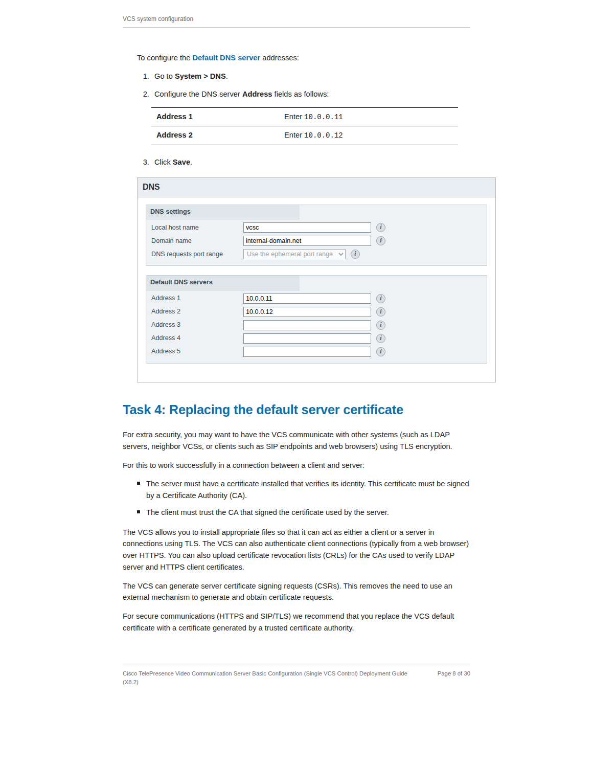VCS system configuration
To configure the Default DNS server addresses:
Go to System > DNS.
Configure the DNS server Address fields as follows:
| Address 1 | Enter 10.0.0.11 |
| Address 2 | Enter 10.0.0.12 |
Click Save.
DNS
DNS settings
Local host name i
Domain name i
DNS requests port range Use the ephemeral port range i
Default DNS servers
Address 1 i
Address 2 i
Address 3 i
Address 4 i
Address 5 i
Task 4: Replacing the default server certificate
For extra security, you may want to have the VCS communicate with other systems (such as LDAP servers, neighbor VCSs, or clients such as SIP endpoints and web browsers) using TLS encryption.
For this to work successfully in a connection between a client and server:
The server must have a certificate installed that verifies its identity. This certificate must be signed by a Certificate Authority (CA).
The client must trust the CA that signed the certificate used by the server.
The VCS allows you to install appropriate files so that it can act as either a client or a server in connections using TLS. The VCS can also authenticate client connections (typically from a web browser) over HTTPS. You can also upload certificate revocation lists (CRLs) for the CAs used to verify LDAP server and HTTPS client certificates.
The VCS can generate server certificate signing requests (CSRs). This removes the need to use an external mechanism to generate and obtain certificate requests.
For secure communications (HTTPS and SIP/TLS) we recommend that you replace the VCS default certificate with a certificate generated by a trusted certificate authority.
Cisco TelePresence Video Communication Server Basic Configuration (Single VCS Control) Deployment Guide (X8.2)
Page 8 of 30